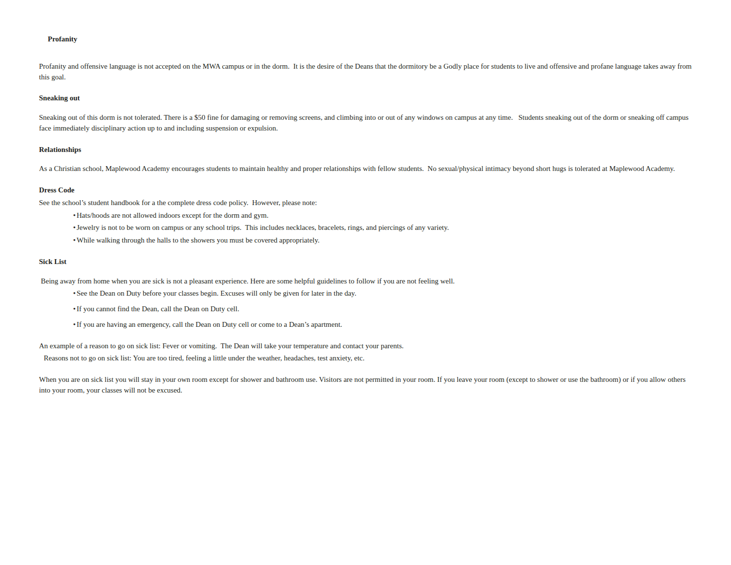Profanity
Profanity and offensive language is not accepted on the MWA campus or in the dorm. It is the desire of the Deans that the dormitory be a Godly place for students to live and offensive and profane language takes away from this goal.
Sneaking out
Sneaking out of this dorm is not tolerated. There is a $50 fine for damaging or removing screens, and climbing into or out of any windows on campus at any time. Students sneaking out of the dorm or sneaking off campus face immediately disciplinary action up to and including suspension or expulsion.
Relationships
As a Christian school, Maplewood Academy encourages students to maintain healthy and proper relationships with fellow students. No sexual/physical intimacy beyond short hugs is tolerated at Maplewood Academy.
Dress Code
See the school’s student handbook for a the complete dress code policy. However, please note:
Hats/hoods are not allowed indoors except for the dorm and gym.
Jewelry is not to be worn on campus or any school trips. This includes necklaces, bracelets, rings, and piercings of any variety.
While walking through the halls to the showers you must be covered appropriately.
Sick List
Being away from home when you are sick is not a pleasant experience. Here are some helpful guidelines to follow if you are not feeling well.
See the Dean on Duty before your classes begin. Excuses will only be given for later in the day.
If you cannot find the Dean, call the Dean on Duty cell.
If you are having an emergency, call the Dean on Duty cell or come to a Dean’s apartment.
An example of a reason to go on sick list: Fever or vomiting. The Dean will take your temperature and contact your parents.
Reasons not to go on sick list: You are too tired, feeling a little under the weather, headaches, test anxiety, etc.
When you are on sick list you will stay in your own room except for shower and bathroom use. Visitors are not permitted in your room. If you leave your room (except to shower or use the bathroom) or if you allow others into your room, your classes will not be excused.